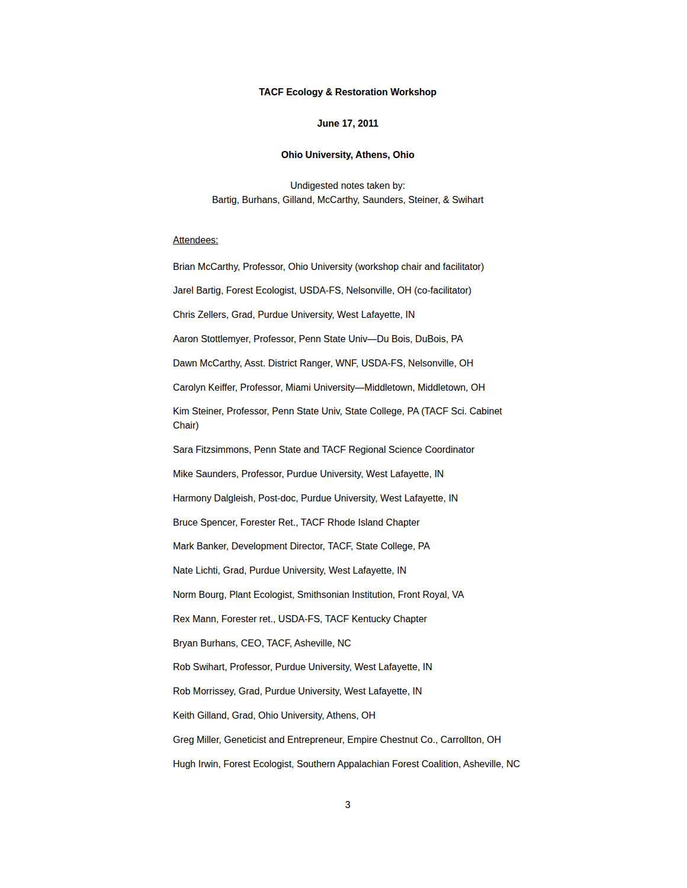TACF Ecology & Restoration Workshop
June 17, 2011
Ohio University, Athens, Ohio
Undigested notes taken by: Bartig, Burhans, Gilland, McCarthy, Saunders, Steiner, & Swihart
Attendees:
Brian McCarthy, Professor, Ohio University (workshop chair and facilitator)
Jarel Bartig, Forest Ecologist, USDA-FS, Nelsonville, OH (co-facilitator)
Chris Zellers, Grad, Purdue University, West Lafayette, IN
Aaron Stottlemyer, Professor, Penn State Univ—Du Bois, DuBois, PA
Dawn McCarthy, Asst. District Ranger, WNF, USDA-FS, Nelsonville, OH
Carolyn Keiffer, Professor, Miami University—Middletown, Middletown, OH
Kim Steiner, Professor, Penn State Univ, State College, PA (TACF Sci. Cabinet Chair)
Sara Fitzsimmons, Penn State and TACF Regional Science Coordinator
Mike Saunders, Professor, Purdue University, West Lafayette, IN
Harmony Dalgleish, Post-doc, Purdue University, West Lafayette, IN
Bruce Spencer, Forester Ret., TACF Rhode Island Chapter
Mark Banker, Development Director, TACF, State College, PA
Nate Lichti, Grad, Purdue University, West Lafayette, IN
Norm Bourg, Plant Ecologist, Smithsonian Institution, Front Royal, VA
Rex Mann, Forester ret., USDA-FS, TACF Kentucky Chapter
Bryan Burhans, CEO, TACF, Asheville, NC
Rob Swihart, Professor, Purdue University, West Lafayette, IN
Rob Morrissey, Grad, Purdue University, West Lafayette, IN
Keith Gilland, Grad, Ohio University, Athens, OH
Greg Miller, Geneticist and Entrepreneur, Empire Chestnut Co., Carrollton, OH
Hugh Irwin, Forest Ecologist, Southern Appalachian Forest Coalition, Asheville, NC
3